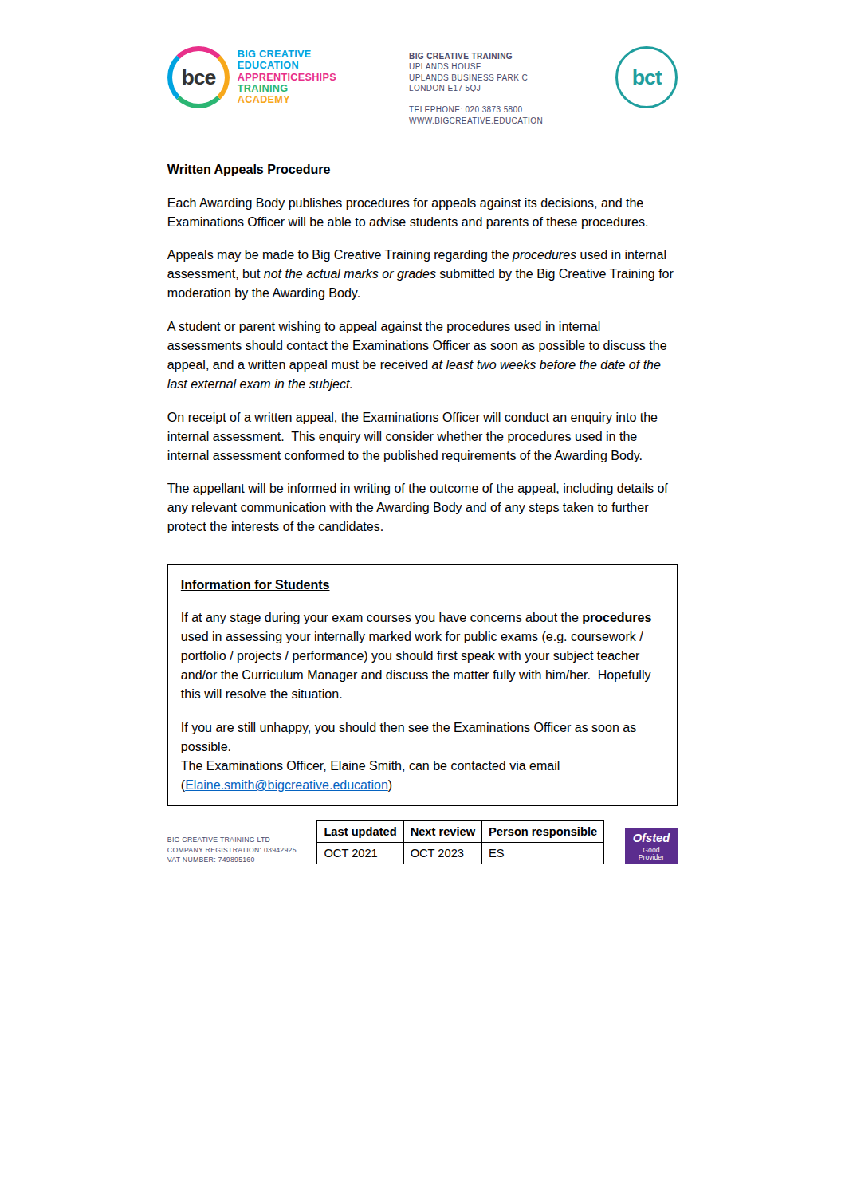bce
BIG CREATIVE
EDUCATION
APPRENTICESHIPS
TRAINING
ACADEMY
Big Creative Training
Uplands House
Uplands Business Park C
London E17 5QJ
Telephone: 020 3873 5800
www.bigcreative.education
bct
Written Appeals Procedure
Each Awarding Body publishes procedures for appeals against its decisions, and the Examinations Officer will be able to advise students and parents of these procedures.
Appeals may be made to Big Creative Training regarding the procedures used in internal assessment, but not the actual marks or grades submitted by the Big Creative Training for moderation by the Awarding Body.
A student or parent wishing to appeal against the procedures used in internal assessments should contact the Examinations Officer as soon as possible to discuss the appeal, and a written appeal must be received at least two weeks before the date of the last external exam in the subject.
On receipt of a written appeal, the Examinations Officer will conduct an enquiry into the internal assessment. This enquiry will consider whether the procedures used in the internal assessment conformed to the published requirements of the Awarding Body.
The appellant will be informed in writing of the outcome of the appeal, including details of any relevant communication with the Awarding Body and of any steps taken to further protect the interests of the candidates.
Information for Students
If at any stage during your exam courses you have concerns about the procedures used in assessing your internally marked work for public exams (e.g. coursework / portfolio / projects / performance) you should first speak with your subject teacher and/or the Curriculum Manager and discuss the matter fully with him/her. Hopefully this will resolve the situation.
If you are still unhappy, you should then see the Examinations Officer as soon as possible.
The Examinations Officer, Elaine Smith, can be contacted via email
(Elaine.smith@bigcreative.education)
Big Creative Training Ltd
Company Registration: 03942925
VAT Number: 749895160
| Last updated | Next review | Person responsible |
| --- | --- | --- |
| OCT 2021 | OCT 2023 | ES |
Ofsted
Good
Provider